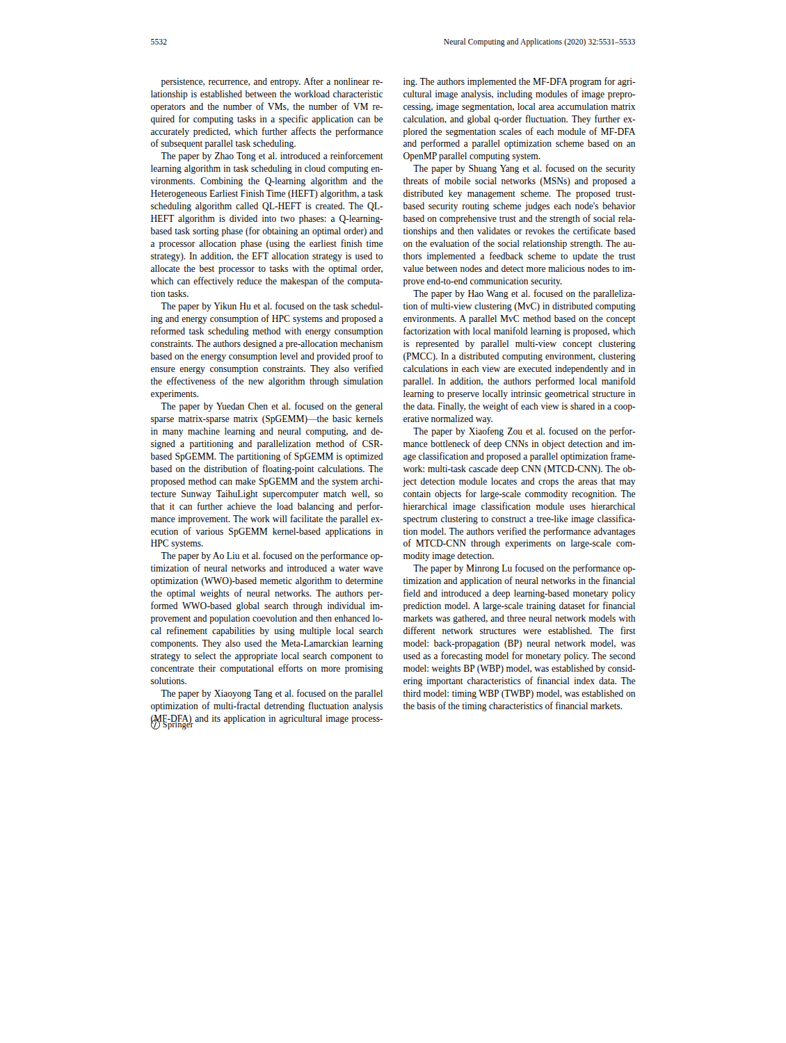5532 Neural Computing and Applications (2020) 32:5531–5533
persistence, recurrence, and entropy. After a nonlinear relationship is established between the workload characteristic operators and the number of VMs, the number of VM required for computing tasks in a specific application can be accurately predicted, which further affects the performance of subsequent parallel task scheduling.
The paper by Zhao Tong et al. introduced a reinforcement learning algorithm in task scheduling in cloud computing environments. Combining the Q-learning algorithm and the Heterogeneous Earliest Finish Time (HEFT) algorithm, a task scheduling algorithm called QL-HEFT is created. The QL-HEFT algorithm is divided into two phases: a Q-learning-based task sorting phase (for obtaining an optimal order) and a processor allocation phase (using the earliest finish time strategy). In addition, the EFT allocation strategy is used to allocate the best processor to tasks with the optimal order, which can effectively reduce the makespan of the computation tasks.
The paper by Yikun Hu et al. focused on the task scheduling and energy consumption of HPC systems and proposed a reformed task scheduling method with energy consumption constraints. The authors designed a pre-allocation mechanism based on the energy consumption level and provided proof to ensure energy consumption constraints. They also verified the effectiveness of the new algorithm through simulation experiments.
The paper by Yuedan Chen et al. focused on the general sparse matrix-sparse matrix (SpGEMM)—the basic kernels in many machine learning and neural computing, and designed a partitioning and parallelization method of CSR-based SpGEMM. The partitioning of SpGEMM is optimized based on the distribution of floating-point calculations. The proposed method can make SpGEMM and the system architecture Sunway TaihuLight supercomputer match well, so that it can further achieve the load balancing and performance improvement. The work will facilitate the parallel execution of various SpGEMM kernel-based applications in HPC systems.
The paper by Ao Liu et al. focused on the performance optimization of neural networks and introduced a water wave optimization (WWO)-based memetic algorithm to determine the optimal weights of neural networks. The authors performed WWO-based global search through individual improvement and population coevolution and then enhanced local refinement capabilities by using multiple local search components. They also used the Meta-Lamarckian learning strategy to select the appropriate local search component to concentrate their computational efforts on more promising solutions.
The paper by Xiaoyong Tang et al. focused on the parallel optimization of multi-fractal detrending fluctuation analysis (MF-DFA) and its application in agricultural image processing. The authors implemented the MF-DFA program for agricultural image analysis, including modules of image preprocessing, image segmentation, local area accumulation matrix calculation, and global q-order fluctuation. They further explored the segmentation scales of each module of MF-DFA and performed a parallel optimization scheme based on an OpenMP parallel computing system.
The paper by Shuang Yang et al. focused on the security threats of mobile social networks (MSNs) and proposed a distributed key management scheme. The proposed trust-based security routing scheme judges each node's behavior based on comprehensive trust and the strength of social relationships and then validates or revokes the certificate based on the evaluation of the social relationship strength. The authors implemented a feedback scheme to update the trust value between nodes and detect more malicious nodes to improve end-to-end communication security.
The paper by Hao Wang et al. focused on the parallelization of multi-view clustering (MvC) in distributed computing environments. A parallel MvC method based on the concept factorization with local manifold learning is proposed, which is represented by parallel multi-view concept clustering (PMCC). In a distributed computing environment, clustering calculations in each view are executed independently and in parallel. In addition, the authors performed local manifold learning to preserve locally intrinsic geometrical structure in the data. Finally, the weight of each view is shared in a cooperative normalized way.
The paper by Xiaofeng Zou et al. focused on the performance bottleneck of deep CNNs in object detection and image classification and proposed a parallel optimization framework: multi-task cascade deep CNN (MTCD-CNN). The object detection module locates and crops the areas that may contain objects for large-scale commodity recognition. The hierarchical image classification module uses hierarchical spectrum clustering to construct a tree-like image classification model. The authors verified the performance advantages of MTCD-CNN through experiments on large-scale commodity image detection.
The paper by Minrong Lu focused on the performance optimization and application of neural networks in the financial field and introduced a deep learning-based monetary policy prediction model. A large-scale training dataset for financial markets was gathered, and three neural network models with different network structures were established. The first model: back-propagation (BP) neural network model, was used as a forecasting model for monetary policy. The second model: weights BP (WBP) model, was established by considering important characteristics of financial index data. The third model: timing WBP (TWBP) model, was established on the basis of the timing characteristics of financial markets.
Springer